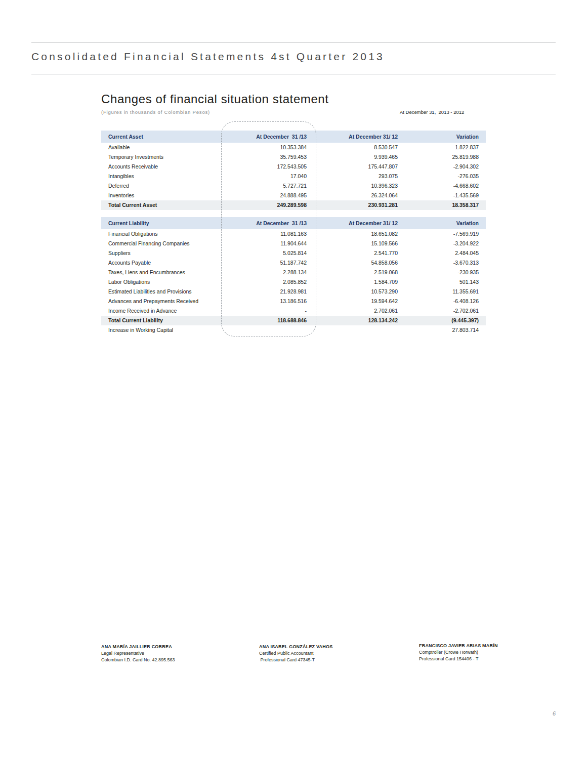Consolidated Financial Statements 4st Quarter 2013
Changes of financial situation statement
(Figures in thousands of Colombian Pesos)
At December 31, 2013 - 2012
| Current Asset | At December 31 /13 | At December 31/ 12 | Variation |
| --- | --- | --- | --- |
| Available | 10.353.384 | 8.530.547 | 1.822.837 |
| Temporary Investments | 35.759.453 | 9.939.465 | 25.819.988 |
| Accounts Receivable | 172.543.505 | 175.447.807 | -2.904.302 |
| Intangibles | 17.040 | 293.075 | -276.035 |
| Deferred | 5.727.721 | 10.396.323 | -4.668.602 |
| Inventories | 24.888.495 | 26.324.064 | -1.435.569 |
| Total Current Asset | 249.289.598 | 230.931.281 | 18.358.317 |
| Current Liability | At December 31 /13 | At December 31/ 12 | Variation |
| Financial Obligations | 11.081.163 | 18.651.082 | -7.569.919 |
| Commercial Financing Companies | 11.904.644 | 15.109.566 | -3.204.922 |
| Suppliers | 5.025.814 | 2.541.770 | 2.484.045 |
| Accounts Payable | 51.187.742 | 54.858.056 | -3.670.313 |
| Taxes, Liens and Encumbrances | 2.288.134 | 2.519.068 | -230.935 |
| Labor Obligations | 2.085.852 | 1.584.709 | 501.143 |
| Estimated Liabilities and Provisions | 21.928.981 | 10.573.290 | 11.355.691 |
| Advances and Prepayments Received | 13.186.516 | 19.594.642 | -6.408.126 |
| Income Received in Advance | - | 2.702.061 | -2.702.061 |
| Total Current Liability | 118.688.846 | 128.134.242 | (9.445.397) |
| Increase in Working Capital | | | 27.803.714 |
ANA MARÍA JAILLIER CORREA
Legal Representative
Colombian I.D. Card No. 42.895.563
ANA ISABEL GONZÁLEZ VAHOS
Certified Public Accountant
Professional Card 47345-T
FRANCISCO JAVIER ARIAS MARÍN
Comptroller (Crowe Horwath)
Professional Card 154406 - T
6